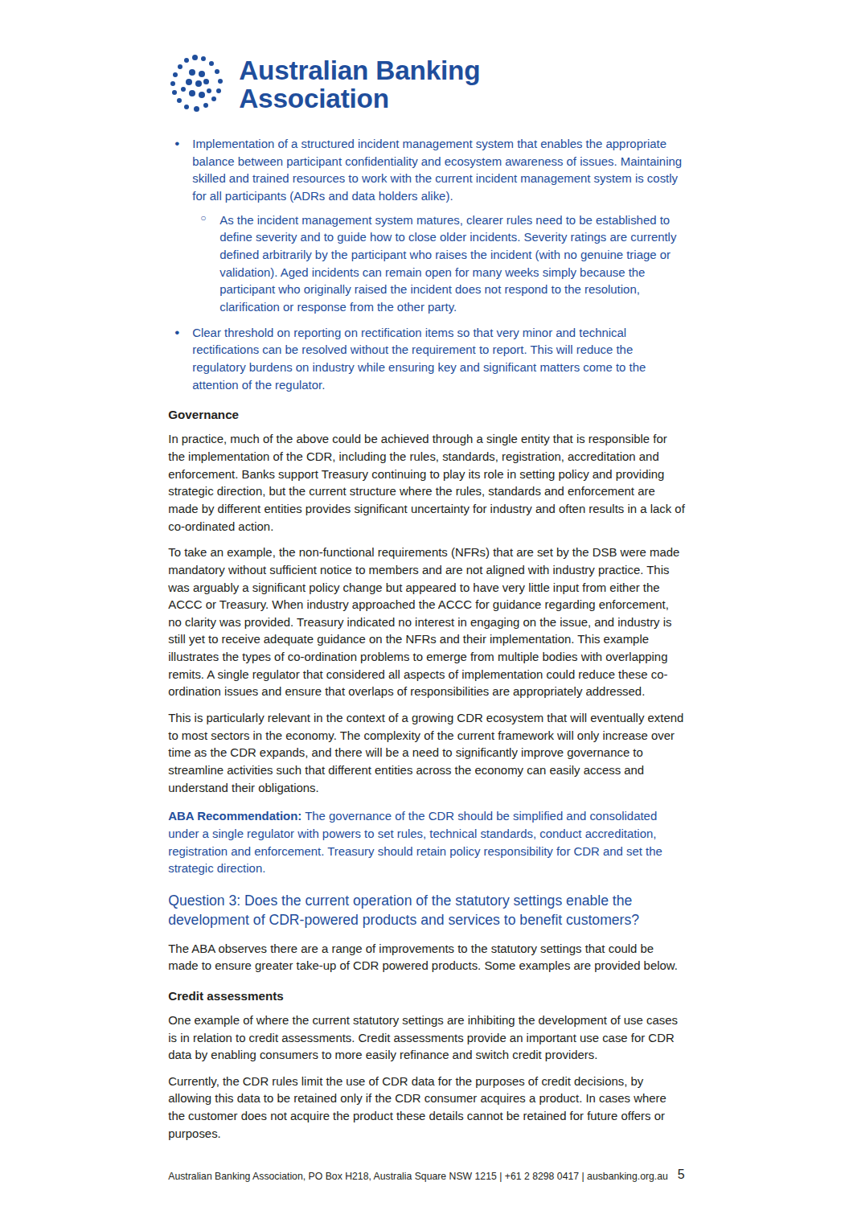Australian Banking
Association
Implementation of a structured incident management system that enables the appropriate balance between participant confidentiality and ecosystem awareness of issues. Maintaining skilled and trained resources to work with the current incident management system is costly for all participants (ADRs and data holders alike).
As the incident management system matures, clearer rules need to be established to define severity and to guide how to close older incidents. Severity ratings are currently defined arbitrarily by the participant who raises the incident (with no genuine triage or validation). Aged incidents can remain open for many weeks simply because the participant who originally raised the incident does not respond to the resolution, clarification or response from the other party.
Clear threshold on reporting on rectification items so that very minor and technical rectifications can be resolved without the requirement to report. This will reduce the regulatory burdens on industry while ensuring key and significant matters come to the attention of the regulator.
Governance
In practice, much of the above could be achieved through a single entity that is responsible for the implementation of the CDR, including the rules, standards, registration, accreditation and enforcement. Banks support Treasury continuing to play its role in setting policy and providing strategic direction, but the current structure where the rules, standards and enforcement are made by different entities provides significant uncertainty for industry and often results in a lack of co-ordinated action.
To take an example, the non-functional requirements (NFRs) that are set by the DSB were made mandatory without sufficient notice to members and are not aligned with industry practice. This was arguably a significant policy change but appeared to have very little input from either the ACCC or Treasury. When industry approached the ACCC for guidance regarding enforcement, no clarity was provided. Treasury indicated no interest in engaging on the issue, and industry is still yet to receive adequate guidance on the NFRs and their implementation. This example illustrates the types of co-ordination problems to emerge from multiple bodies with overlapping remits. A single regulator that considered all aspects of implementation could reduce these co-ordination issues and ensure that overlaps of responsibilities are appropriately addressed.
This is particularly relevant in the context of a growing CDR ecosystem that will eventually extend to most sectors in the economy. The complexity of the current framework will only increase over time as the CDR expands, and there will be a need to significantly improve governance to streamline activities such that different entities across the economy can easily access and understand their obligations.
ABA Recommendation: The governance of the CDR should be simplified and consolidated under a single regulator with powers to set rules, technical standards, conduct accreditation, registration and enforcement. Treasury should retain policy responsibility for CDR and set the strategic direction.
Question 3: Does the current operation of the statutory settings enable the development of CDR-powered products and services to benefit customers?
The ABA observes there are a range of improvements to the statutory settings that could be made to ensure greater take-up of CDR powered products. Some examples are provided below.
Credit assessments
One example of where the current statutory settings are inhibiting the development of use cases is in relation to credit assessments. Credit assessments provide an important use case for CDR data by enabling consumers to more easily refinance and switch credit providers.
Currently, the CDR rules limit the use of CDR data for the purposes of credit decisions, by allowing this data to be retained only if the CDR consumer acquires a product. In cases where the customer does not acquire the product these details cannot be retained for future offers or purposes.
Australian Banking Association, PO Box H218, Australia Square NSW 1215 | +61 2 8298 0417 | ausbanking.org.au
5